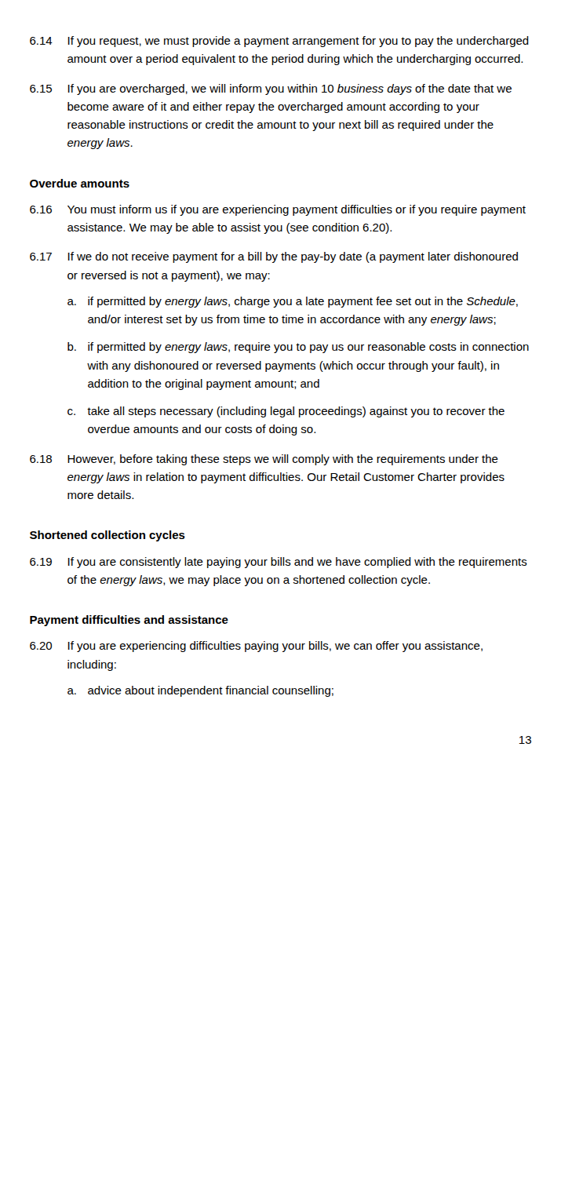6.14 If you request, we must provide a payment arrangement for you to pay the undercharged amount over a period equivalent to the period during which the undercharging occurred.
6.15 If you are overcharged, we will inform you within 10 business days of the date that we become aware of it and either repay the overcharged amount according to your reasonable instructions or credit the amount to your next bill as required under the energy laws.
Overdue amounts
6.16 You must inform us if you are experiencing payment difficulties or if you require payment assistance. We may be able to assist you (see condition 6.20).
6.17 If we do not receive payment for a bill by the pay-by date (a payment later dishonoured or reversed is not a payment), we may:
a. if permitted by energy laws, charge you a late payment fee set out in the Schedule, and/or interest set by us from time to time in accordance with any energy laws;
b. if permitted by energy laws, require you to pay us our reasonable costs in connection with any dishonoured or reversed payments (which occur through your fault), in addition to the original payment amount; and
c. take all steps necessary (including legal proceedings) against you to recover the overdue amounts and our costs of doing so.
6.18 However, before taking these steps we will comply with the requirements under the energy laws in relation to payment difficulties. Our Retail Customer Charter provides more details.
Shortened collection cycles
6.19 If you are consistently late paying your bills and we have complied with the requirements of the energy laws, we may place you on a shortened collection cycle.
Payment difficulties and assistance
6.20 If you are experiencing difficulties paying your bills, we can offer you assistance, including:
a. advice about independent financial counselling;
13